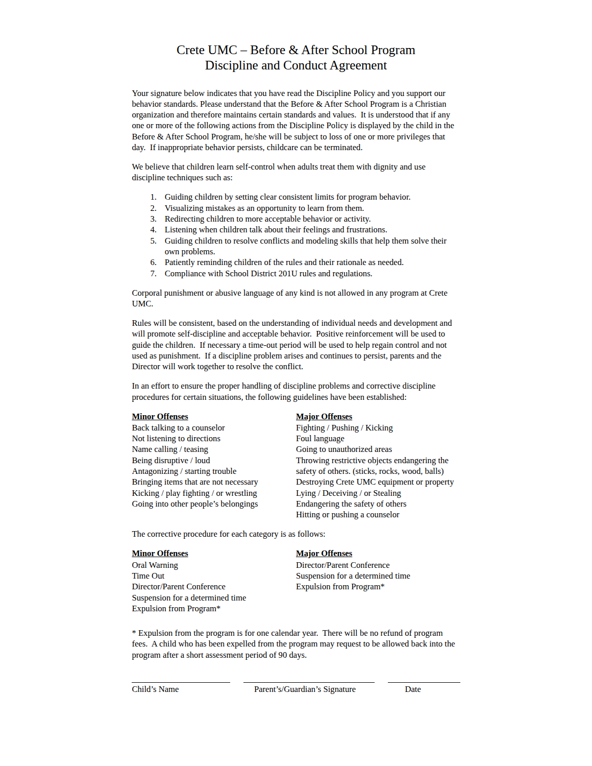Crete UMC – Before & After School Program
Discipline and Conduct Agreement
Your signature below indicates that you have read the Discipline Policy and you support our behavior standards. Please understand that the Before & After School Program is a Christian organization and therefore maintains certain standards and values. It is understood that if any one or more of the following actions from the Discipline Policy is displayed by the child in the Before & After School Program, he/she will be subject to loss of one or more privileges that day. If inappropriate behavior persists, childcare can be terminated.
We believe that children learn self-control when adults treat them with dignity and use discipline techniques such as:
Guiding children by setting clear consistent limits for program behavior.
Visualizing mistakes as an opportunity to learn from them.
Redirecting children to more acceptable behavior or activity.
Listening when children talk about their feelings and frustrations.
Guiding children to resolve conflicts and modeling skills that help them solve their own problems.
Patiently reminding children of the rules and their rationale as needed.
Compliance with School District 201U rules and regulations.
Corporal punishment or abusive language of any kind is not allowed in any program at Crete UMC.
Rules will be consistent, based on the understanding of individual needs and development and will promote self-discipline and acceptable behavior. Positive reinforcement will be used to guide the children. If necessary a time-out period will be used to help regain control and not used as punishment. If a discipline problem arises and continues to persist, parents and the Director will work together to resolve the conflict.
In an effort to ensure the proper handling of discipline problems and corrective discipline procedures for certain situations, the following guidelines have been established:
| Minor Offenses Back talking to a counselor Not listening to directions Name calling / teasing Being disruptive / loud Antagonizing / starting trouble Bringing items that are not necessary Kicking / play fighting / or wrestling Going into other people’s belongings | Major Offenses Fighting / Pushing / Kicking Foul language Going to unauthorized areas Throwing restrictive objects endangering the safety of others. (sticks, rocks, wood, balls) Destroying Crete UMC equipment or property Lying / Deceiving / or Stealing Endangering the safety of others Hitting or pushing a counselor |
The corrective procedure for each category is as follows:
| Minor Offenses Oral Warning Time Out Director/Parent Conference Suspension for a determined time Expulsion from Program* | Major Offenses Director/Parent Conference Suspension for a determined time Expulsion from Program* |
* Expulsion from the program is for one calendar year. There will be no refund of program fees. A child who has been expelled from the program may request to be allowed back into the program after a short assessment period of 90 days.
| Child’s Name | | Parent’s/Guardian’s Signature | | Date |